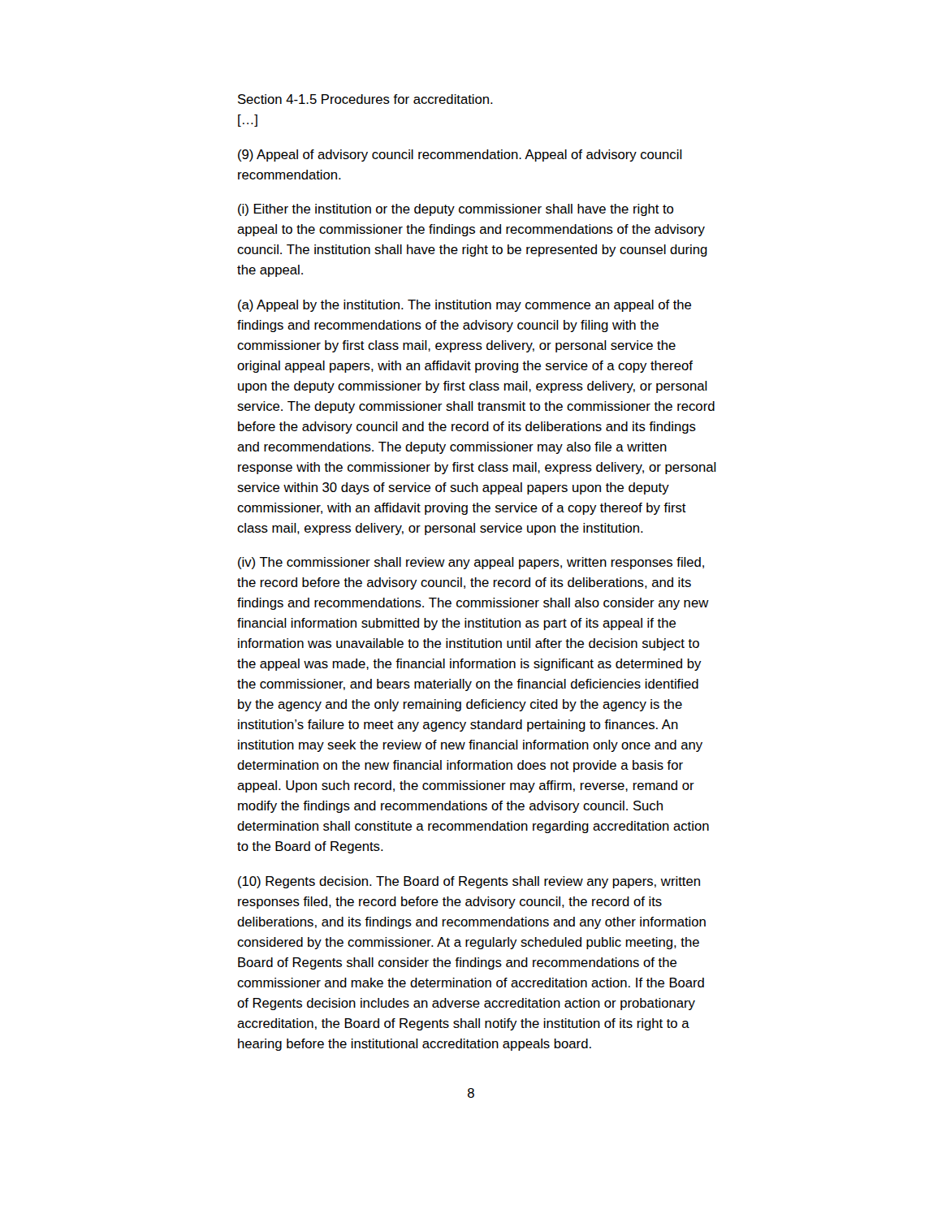Section 4-1.5 Procedures for accreditation.
[…]
(9) Appeal of advisory council recommendation. Appeal of advisory council recommendation.
(i) Either the institution or the deputy commissioner shall have the right to appeal to the commissioner the findings and recommendations of the advisory council. The institution shall have the right to be represented by counsel during the appeal.
(a) Appeal by the institution. The institution may commence an appeal of the findings and recommendations of the advisory council by filing with the commissioner by first class mail, express delivery, or personal service the original appeal papers, with an affidavit proving the service of a copy thereof upon the deputy commissioner by first class mail, express delivery, or personal service. The deputy commissioner shall transmit to the commissioner the record before the advisory council and the record of its deliberations and its findings and recommendations. The deputy commissioner may also file a written response with the commissioner by first class mail, express delivery, or personal service within 30 days of service of such appeal papers upon the deputy commissioner, with an affidavit proving the service of a copy thereof by first class mail, express delivery, or personal service upon the institution.
(iv) The commissioner shall review any appeal papers, written responses filed, the record before the advisory council, the record of its deliberations, and its findings and recommendations. The commissioner shall also consider any new financial information submitted by the institution as part of its appeal if the information was unavailable to the institution until after the decision subject to the appeal was made, the financial information is significant as determined by the commissioner, and bears materially on the financial deficiencies identified by the agency and the only remaining deficiency cited by the agency is the institution’s failure to meet any agency standard pertaining to finances. An institution may seek the review of new financial information only once and any determination on the new financial information does not provide a basis for appeal. Upon such record, the commissioner may affirm, reverse, remand or modify the findings and recommendations of the advisory council. Such determination shall constitute a recommendation regarding accreditation action to the Board of Regents.
(10) Regents decision. The Board of Regents shall review any papers, written responses filed, the record before the advisory council, the record of its deliberations, and its findings and recommendations and any other information considered by the commissioner. At a regularly scheduled public meeting, the Board of Regents shall consider the findings and recommendations of the commissioner and make the determination of accreditation action. If the Board of Regents decision includes an adverse accreditation action or probationary accreditation, the Board of Regents shall notify the institution of its right to a hearing before the institutional accreditation appeals board.
8